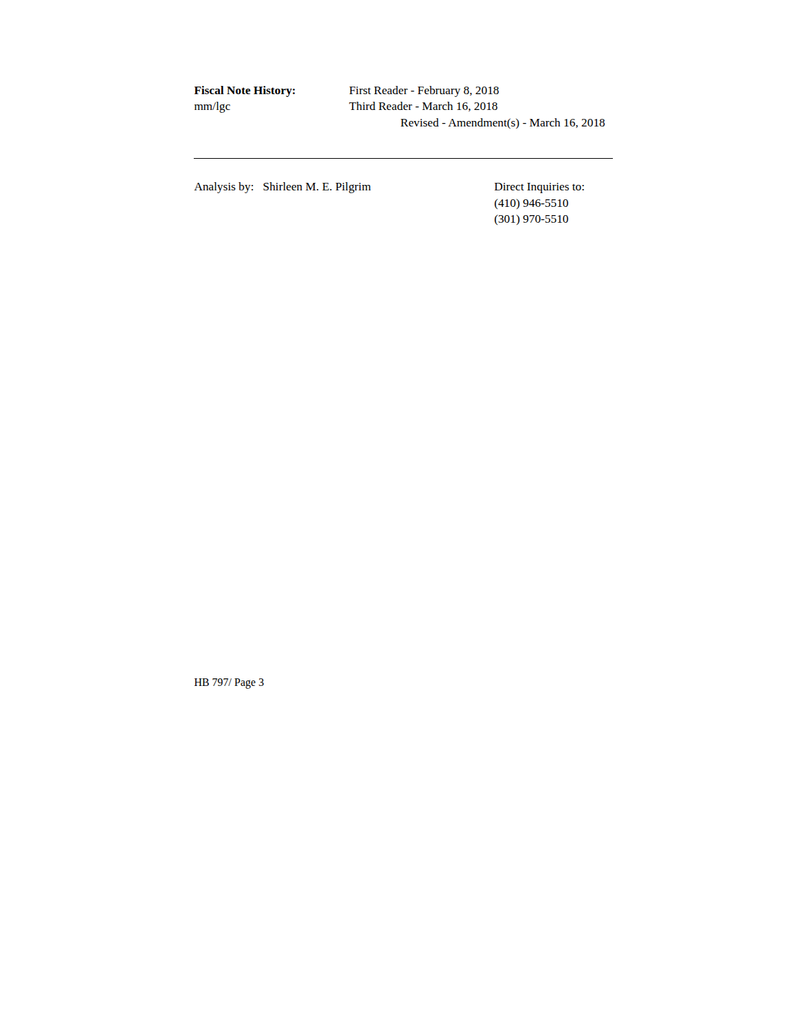| Fiscal Note History: | First Reader - February 8, 2018 |
| mm/lgc | Third Reader - March 16, 2018 |
| | Revised - Amendment(s) - March 16, 2018 |
| Analysis by: Shirleen M. E. Pilgrim | Direct Inquiries to: |
| | (410) 946-5510 |
| | (301) 970-5510 |
HB 797/ Page 3